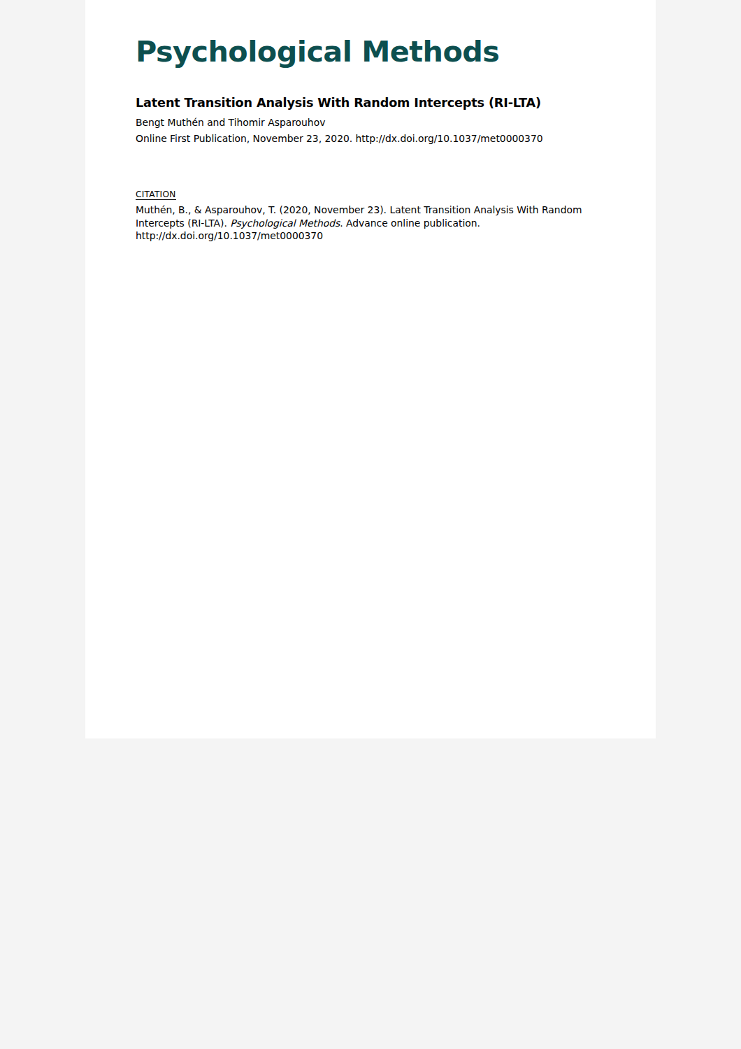Psychological Methods
Latent Transition Analysis With Random Intercepts (RI-LTA)
Bengt Muthén and Tihomir Asparouhov
Online First Publication, November 23, 2020. http://dx.doi.org/10.1037/met0000370
CITATION
Muthén, B., & Asparouhov, T. (2020, November 23). Latent Transition Analysis With Random Intercepts (RI-LTA). Psychological Methods. Advance online publication. http://dx.doi.org/10.1037/met0000370